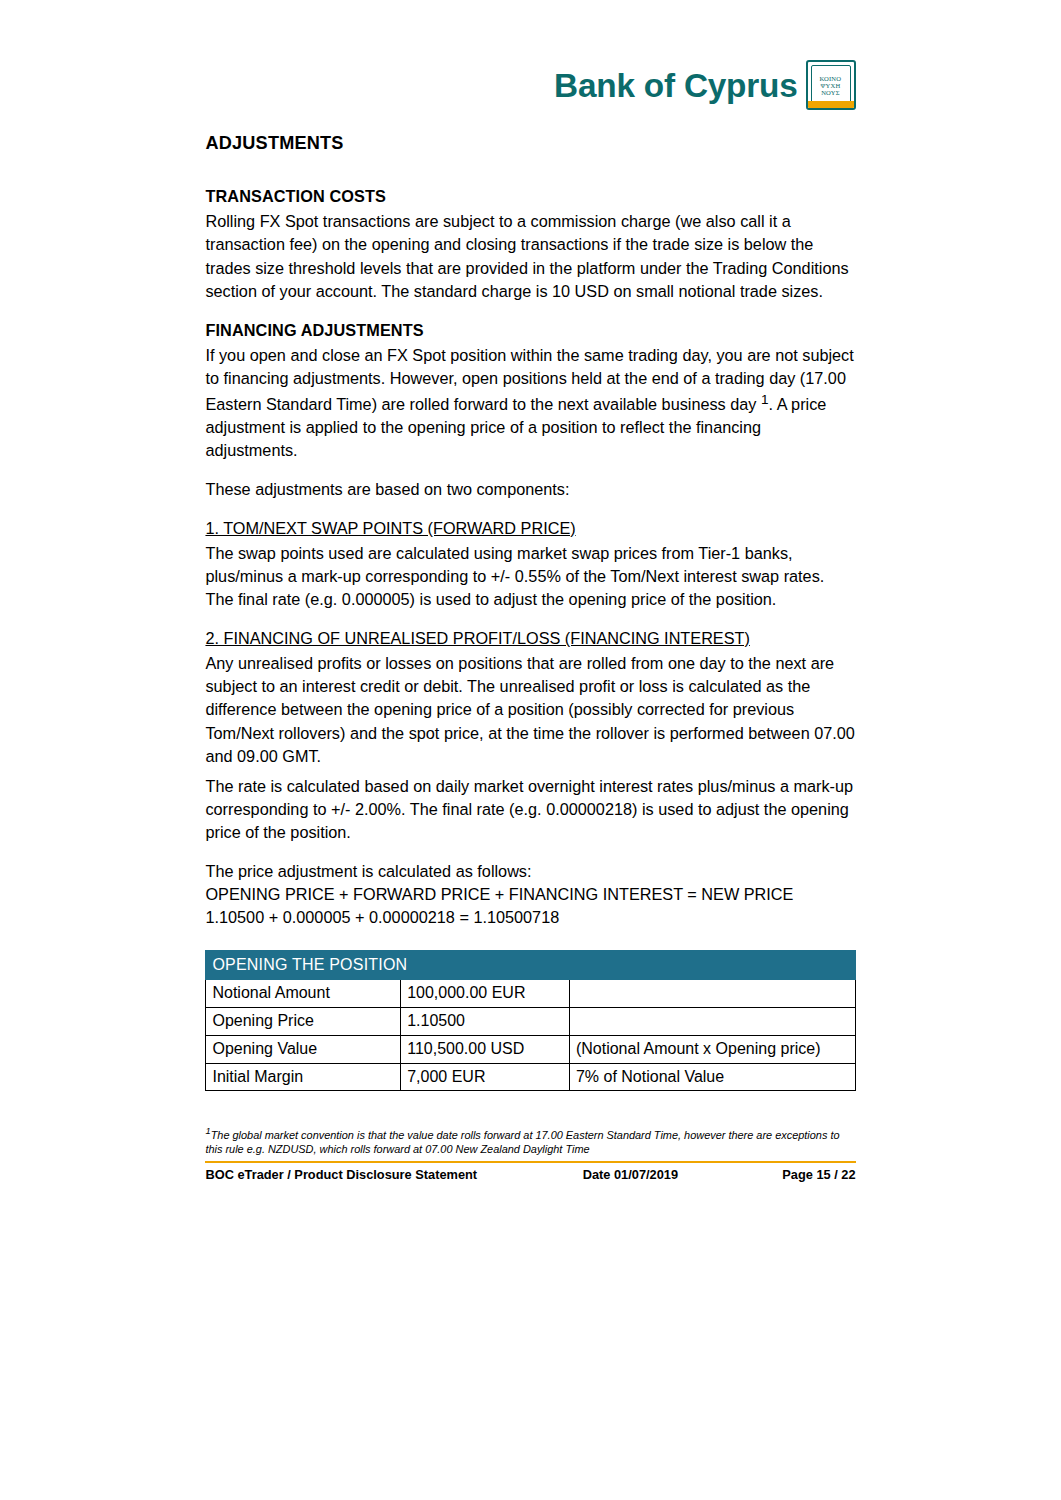Bank of Cyprus
ΚΟΙΝΟ
ΨΥΧΗ
ΝΟΥΣ
ADJUSTMENTS
TRANSACTION COSTS
Rolling FX Spot transactions are subject to a commission charge (we also call it a transaction fee) on the opening and closing transactions if the trade size is below the trades size threshold levels that are provided in the platform under the Trading Conditions section of your account. The standard charge is 10 USD on small notional trade sizes.
FINANCING ADJUSTMENTS
If you open and close an FX Spot position within the same trading day, you are not subject to financing adjustments. However, open positions held at the end of a trading day (17.00 Eastern Standard Time) are rolled forward to the next available business day 1. A price adjustment is applied to the opening price of a position to reflect the financing adjustments.
These adjustments are based on two components:
1. TOM/NEXT SWAP POINTS (FORWARD PRICE)
The swap points used are calculated using market swap prices from Tier-1 banks, plus/minus a mark-up corresponding to +/- 0.55% of the Tom/Next interest swap rates. The final rate (e.g. 0.000005) is used to adjust the opening price of the position.
2. FINANCING OF UNREALISED PROFIT/LOSS (FINANCING INTEREST)
Any unrealised profits or losses on positions that are rolled from one day to the next are subject to an interest credit or debit. The unrealised profit or loss is calculated as the difference between the opening price of a position (possibly corrected for previous Tom/Next rollovers) and the spot price, at the time the rollover is performed between 07.00 and 09.00 GMT.
The rate is calculated based on daily market overnight interest rates plus/minus a mark-up corresponding to +/- 2.00%. The final rate (e.g. 0.00000218) is used to adjust the opening price of the position.
The price adjustment is calculated as follows:
OPENING PRICE + FORWARD PRICE + FINANCING INTEREST = NEW PRICE
1.10500 + 0.000005 + 0.00000218 = 1.10500718
| OPENING THE POSITION |
| --- |
| Notional Amount | 100,000.00 EUR | |
| Opening Price | 1.10500 | |
| Opening Value | 110,500.00 USD | (Notional Amount x Opening price) |
| Initial Margin | 7,000 EUR | 7% of Notional Value |
1The global market convention is that the value date rolls forward at 17.00 Eastern Standard Time, however there are exceptions to this rule e.g. NZDUSD, which rolls forward at 07.00 New Zealand Daylight Time
BOC eTrader / Product Disclosure Statement
Date 01/07/2019
Page 15 / 22